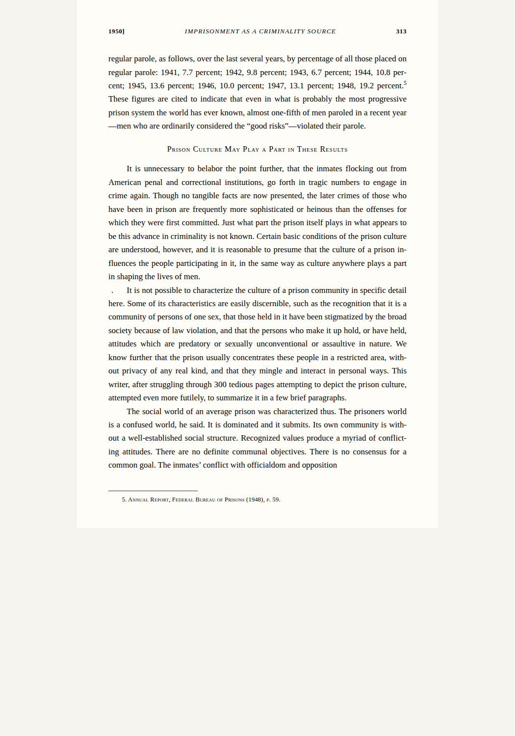1950] IMPRISONMENT AS A CRIMINALITY SOURCE 313
regular parole, as follows, over the last several years, by percentage of all those placed on regular parole: 1941, 7.7 percent; 1942, 9.8 percent; 1943, 6.7 percent; 1944, 10.8 percent; 1945, 13.6 percent; 1946, 10.0 percent; 1947, 13.1 percent; 1948, 19.2 percent.5 These figures are cited to indicate that even in what is probably the most progressive prison system the world has ever known, almost one-fifth of men paroled in a recent year—men who are ordinarily considered the “good risks”—violated their parole.
Prison Culture May Play a Part in These Results
It is unnecessary to belabor the point further, that the inmates flocking out from American penal and correctional institutions, go forth in tragic numbers to engage in crime again. Though no tangible facts are now presented, the later crimes of those who have been in prison are frequently more sophisticated or heinous than the offenses for which they were first committed. Just what part the prison itself plays in what appears to be this advance in criminality is not known. Certain basic conditions of the prison culture are understood, however, and it is reasonable to presume that the culture of a prison influences the people participating in it, in the same way as culture anywhere plays a part in shaping the lives of men.
It is not possible to characterize the culture of a prison community in specific detail here. Some of its characteristics are easily discernible, such as the recognition that it is a community of persons of one sex, that those held in it have been stigmatized by the broad society because of law violation, and that the persons who make it up hold, or have held, attitudes which are predatory or sexually unconventional or assaultive in nature. We know further that the prison usually concentrates these people in a restricted area, without privacy of any real kind, and that they mingle and interact in personal ways. This writer, after struggling through 300 tedious pages attempting to depict the prison culture, attempted even more futilely, to summarize it in a few brief paragraphs.
The social world of an average prison was characterized thus. The prisoners world is a confused world, he said. It is dominated and it submits. Its own community is without a well-established social structure. Recognized values produce a myriad of conflicting attitudes. There are no definite communal objectives. There is no consensus for a common goal. The inmates’ conflict with officialdom and opposition
5. Annual Report, Federal Bureau of Prisons (1948), p. 59.